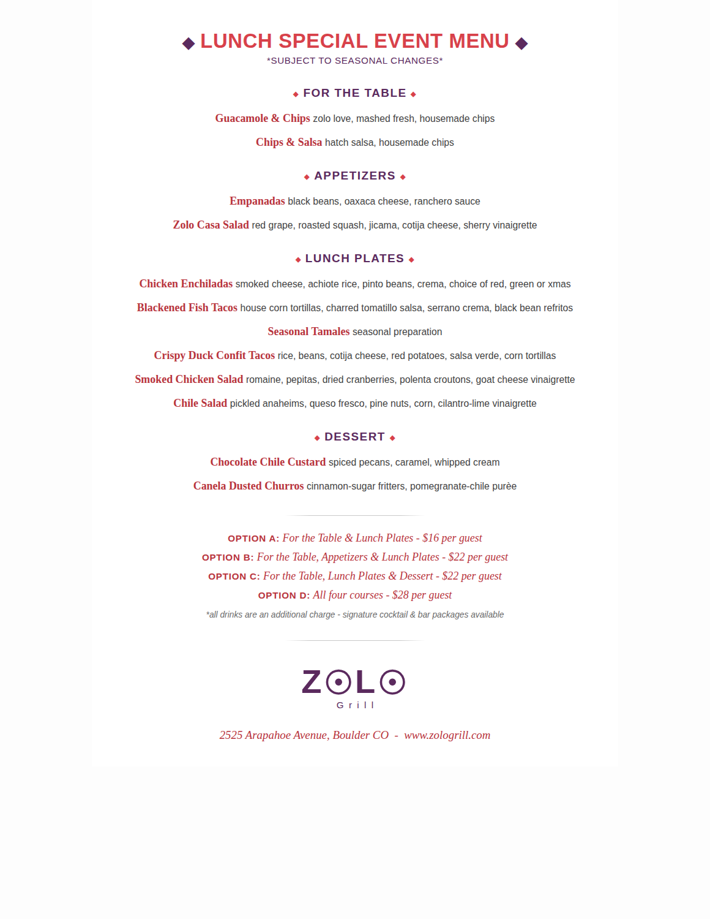◆Lunch Special Event Menu◆
*Subject to Seasonal Changes*
◆For the Table◆
Guacamole & Chips zolo love, mashed fresh, housemade chips
Chips & Salsa hatch salsa, housemade chips
◆Appetizers◆
Empanadas black beans, oaxaca cheese, ranchero sauce
Zolo Casa Salad red grape, roasted squash, jicama, cotija cheese, sherry vinaigrette
◆Lunch Plates◆
Chicken Enchiladas smoked cheese, achiote rice, pinto beans, crema, choice of red, green or xmas
Blackened Fish Tacos house corn tortillas, charred tomatillo salsa, serrano crema, black bean refritos
Seasonal Tamales seasonal preparation
Crispy Duck Confit Tacos rice, beans, cotija cheese, red potatoes, salsa verde, corn tortillas
Smoked Chicken Salad romaine, pepitas, dried cranberries, polenta croutons, goat cheese vinaigrette
Chile Salad pickled anaheims, queso fresco, pine nuts, corn, cilantro-lime vinaigrette
◆Dessert◆
Chocolate Chile Custard spiced pecans, caramel, whipped cream
Canela Dusted Churros cinnamon-sugar fritters, pomegranate-chile purèe
Option A: For the Table & Lunch Plates - $16 per guest
Option B: For the Table, Appetizers & Lunch Plates - $22 per guest
Option C: For the Table, Lunch Plates & Dessert - $22 per guest
Option D: All four courses - $28 per guest
*all drinks are an additional charge - signature cocktail & bar packages available
Z☉L☉
Grill
2525 Arapahoe Avenue, Boulder CO - www.zologrill.com